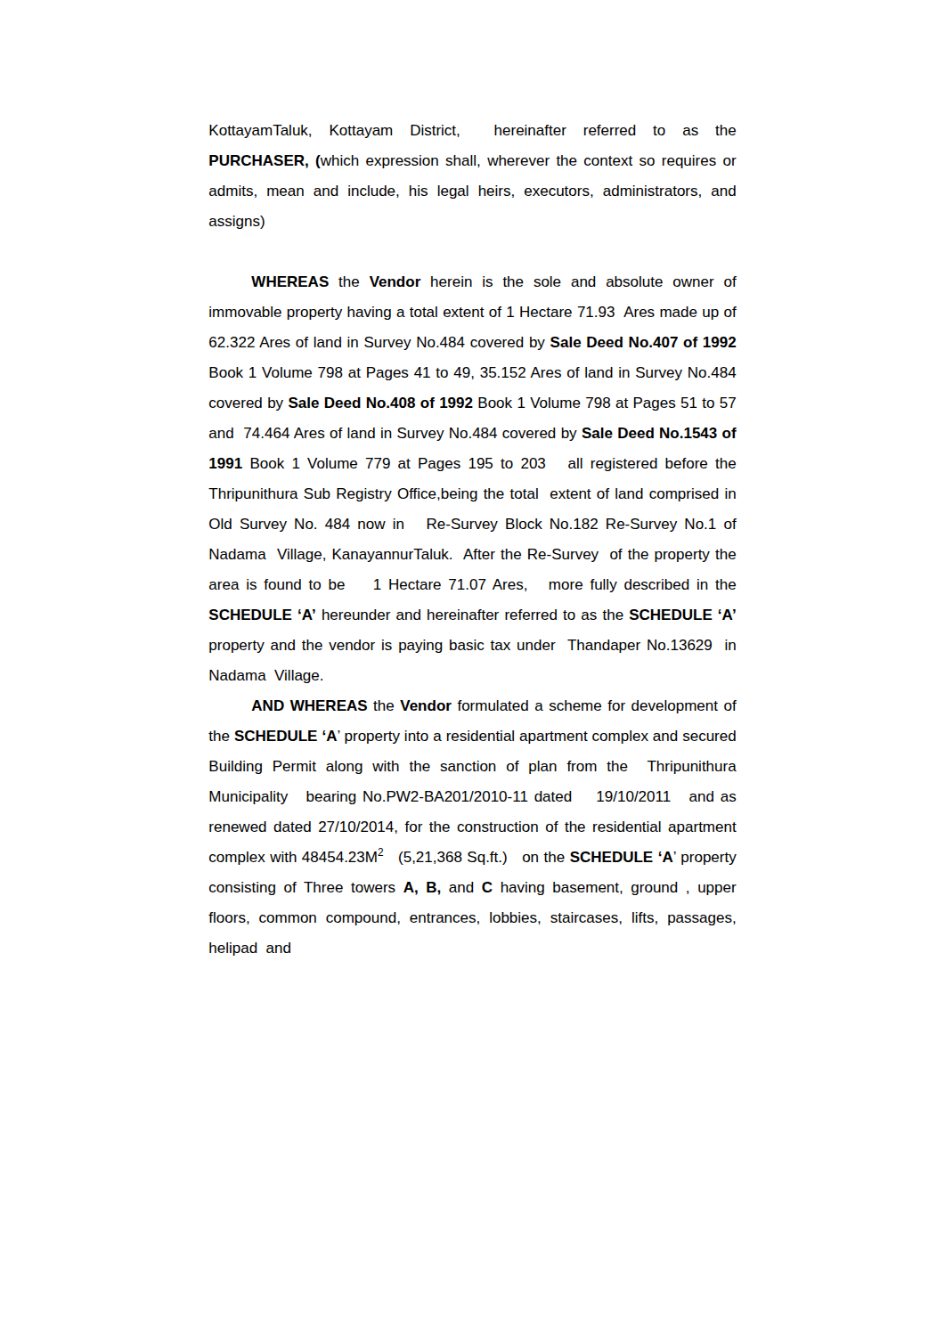KottayamTaluk, Kottayam District, hereinafter referred to as the PURCHASER, (which expression shall, wherever the context so requires or admits, mean and include, his legal heirs, executors, administrators, and assigns)
WHEREAS the Vendor herein is the sole and absolute owner of immovable property having a total extent of 1 Hectare 71.93 Ares made up of 62.322 Ares of land in Survey No.484 covered by Sale Deed No.407 of 1992 Book 1 Volume 798 at Pages 41 to 49, 35.152 Ares of land in Survey No.484 covered by Sale Deed No.408 of 1992 Book 1 Volume 798 at Pages 51 to 57 and 74.464 Ares of land in Survey No.484 covered by Sale Deed No.1543 of 1991 Book 1 Volume 779 at Pages 195 to 203 all registered before the Thripunithura Sub Registry Office,being the total extent of land comprised in Old Survey No. 484 now in Re-Survey Block No.182 Re-Survey No.1 of Nadama Village, KanayannurTaluk. After the Re-Survey of the property the area is found to be 1 Hectare 71.07 Ares, more fully described in the SCHEDULE ‘A’ hereunder and hereinafter referred to as the SCHEDULE ‘A’ property and the vendor is paying basic tax under Thandaper No.13629 in Nadama Village.
AND WHEREAS the Vendor formulated a scheme for development of the SCHEDULE ‘A’ property into a residential apartment complex and secured Building Permit along with the sanction of plan from the Thripunithura Municipality bearing No.PW2-BA201/2010-11 dated 19/10/2011 and as renewed dated 27/10/2014, for the construction of the residential apartment complex with 48454.23M2 (5,21,368 Sq.ft.) on the SCHEDULE ‘A’ property consisting of Three towers A, B, and C having basement, ground , upper floors, common compound, entrances, lobbies, staircases, lifts, passages, helipad and